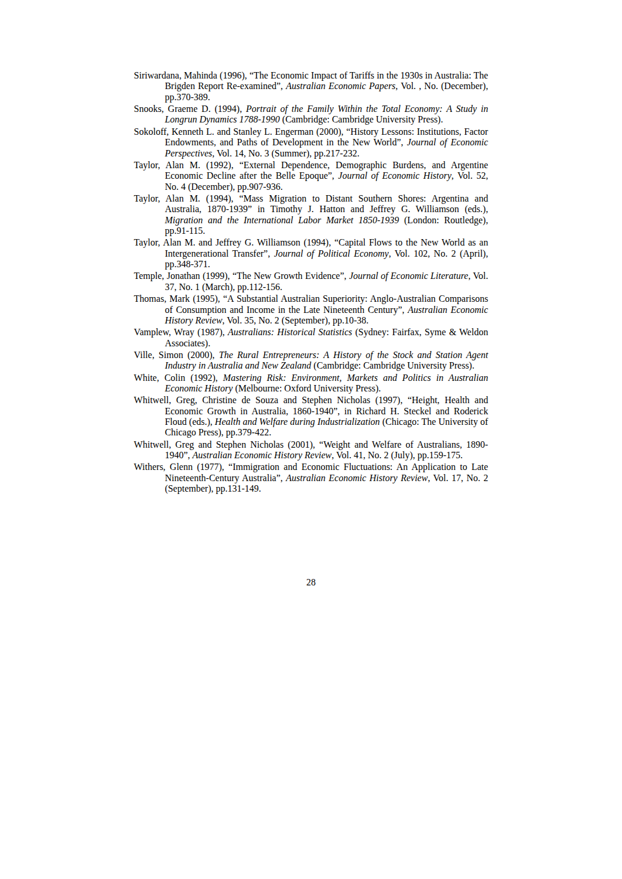Siriwardana, Mahinda (1996), “The Economic Impact of Tariffs in the 1930s in Australia: The Brigden Report Re-examined”, Australian Economic Papers, Vol. , No. (December), pp.370-389.
Snooks, Graeme D. (1994), Portrait of the Family Within the Total Economy: A Study in Longrun Dynamics 1788-1990 (Cambridge: Cambridge University Press).
Sokoloff, Kenneth L. and Stanley L. Engerman (2000), “History Lessons: Institutions, Factor Endowments, and Paths of Development in the New World”, Journal of Economic Perspectives, Vol. 14, No. 3 (Summer), pp.217-232.
Taylor, Alan M. (1992), “External Dependence, Demographic Burdens, and Argentine Economic Decline after the Belle Epoque”, Journal of Economic History, Vol. 52, No. 4 (December), pp.907-936.
Taylor, Alan M. (1994), “Mass Migration to Distant Southern Shores: Argentina and Australia, 1870-1939” in Timothy J. Hatton and Jeffrey G. Williamson (eds.), Migration and the International Labor Market 1850-1939 (London: Routledge), pp.91-115.
Taylor, Alan M. and Jeffrey G. Williamson (1994), “Capital Flows to the New World as an Intergenerational Transfer”, Journal of Political Economy, Vol. 102, No. 2 (April), pp.348-371.
Temple, Jonathan (1999), “The New Growth Evidence”, Journal of Economic Literature, Vol. 37, No. 1 (March), pp.112-156.
Thomas, Mark (1995), “A Substantial Australian Superiority: Anglo-Australian Comparisons of Consumption and Income in the Late Nineteenth Century”, Australian Economic History Review, Vol. 35, No. 2 (September), pp.10-38.
Vamplew, Wray (1987), Australians: Historical Statistics (Sydney: Fairfax, Syme & Weldon Associates).
Ville, Simon (2000), The Rural Entrepreneurs: A History of the Stock and Station Agent Industry in Australia and New Zealand (Cambridge: Cambridge University Press).
White, Colin (1992), Mastering Risk: Environment, Markets and Politics in Australian Economic History (Melbourne: Oxford University Press).
Whitwell, Greg, Christine de Souza and Stephen Nicholas (1997), “Height, Health and Economic Growth in Australia, 1860-1940”, in Richard H. Steckel and Roderick Floud (eds.), Health and Welfare during Industrialization (Chicago: The University of Chicago Press), pp.379-422.
Whitwell, Greg and Stephen Nicholas (2001), “Weight and Welfare of Australians, 1890-1940”, Australian Economic History Review, Vol. 41, No. 2 (July), pp.159-175.
Withers, Glenn (1977), “Immigration and Economic Fluctuations: An Application to Late Nineteenth-Century Australia”, Australian Economic History Review, Vol. 17, No. 2 (September), pp.131-149.
28